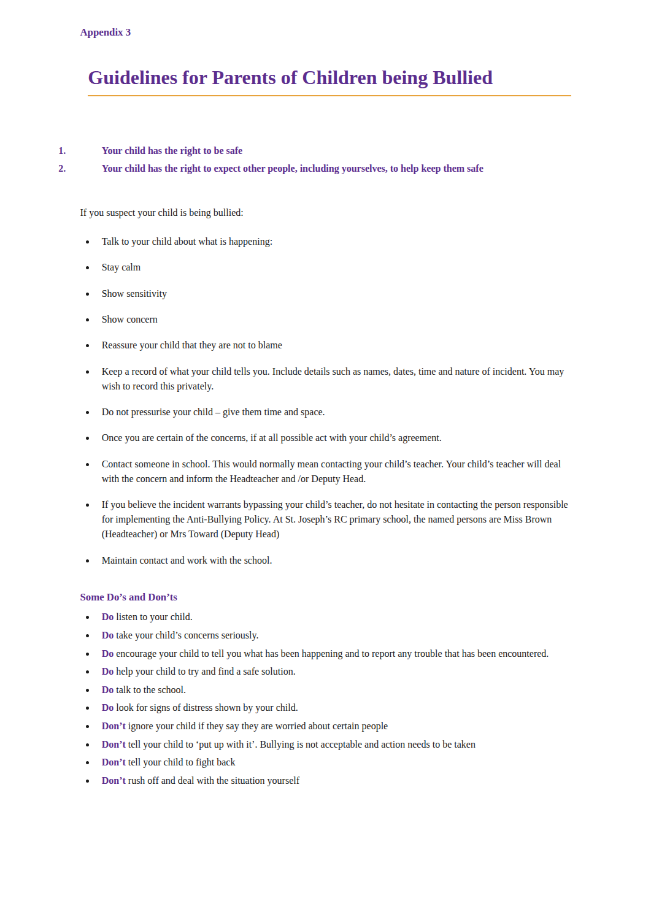Appendix 3
Guidelines for Parents of Children being Bullied
Your child has the right to be safe
Your child has the right to expect other people, including yourselves, to help keep them safe
If you suspect your child is being bullied:
Talk to your child about what is happening:
Stay calm
Show sensitivity
Show concern
Reassure your child that they are not to blame
Keep a record of what your child tells you. Include details such as names, dates, time and nature of incident. You may wish to record this privately.
Do not pressurise your child – give them time and space.
Once you are certain of the concerns, if at all possible act with your child’s agreement.
Contact someone in school. This would normally mean contacting your child’s teacher. Your child’s teacher will deal with the concern and inform the Headteacher and /or Deputy Head.
If you believe the incident warrants bypassing your child’s teacher, do not hesitate in contacting the person responsible for implementing the Anti-Bullying Policy. At St. Joseph’s RC primary school, the named persons are Miss Brown (Headteacher) or Mrs Toward (Deputy Head)
Maintain contact and work with the school.
Some Do’s and Don’ts
Do listen to your child.
Do take your child’s concerns seriously.
Do encourage your child to tell you what has been happening and to report any trouble that has been encountered.
Do help your child to try and find a safe solution.
Do talk to the school.
Do look for signs of distress shown by your child.
Don’t ignore your child if they say they are worried about certain people
Don’t tell your child to ‘put up with it’. Bullying is not acceptable and action needs to be taken
Don’t tell your child to fight back
Don’t rush off and deal with the situation yourself